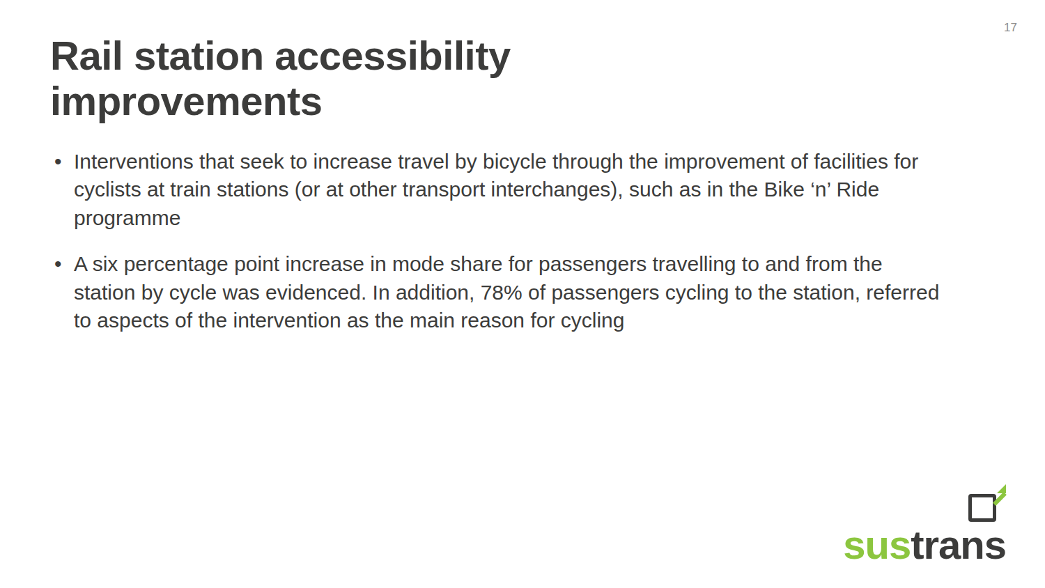17
Rail station accessibility improvements
Interventions that seek to increase travel by bicycle through the improvement of facilities for cyclists at train stations (or at other transport interchanges), such as in the Bike ‘n’ Ride programme
A six percentage point increase in mode share for passengers travelling to and from the station by cycle was evidenced. In addition, 78% of passengers cycling to the station, referred to aspects of the intervention as the main reason for cycling
sus trans